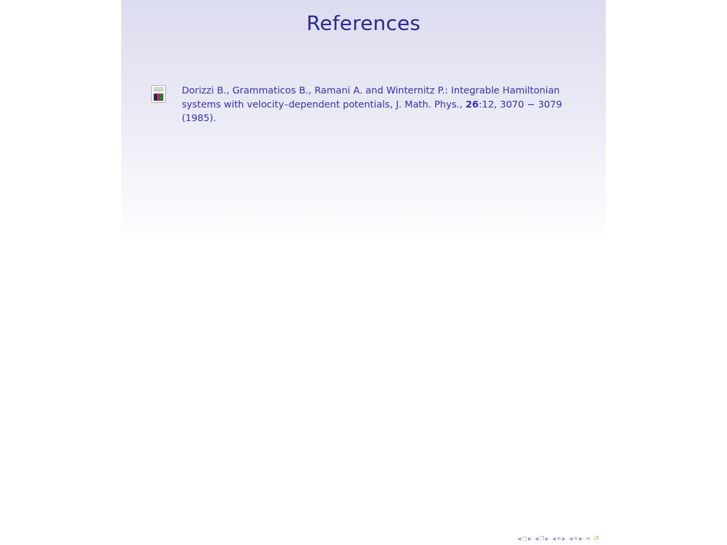References
Dorizzi B., Grammaticos B., Ramani A. and Winternitz P.: Integrable Hamiltonian systems with velocity–dependent potentials, J. Math. Phys., 26:12, 3070 − 3079 (1985).